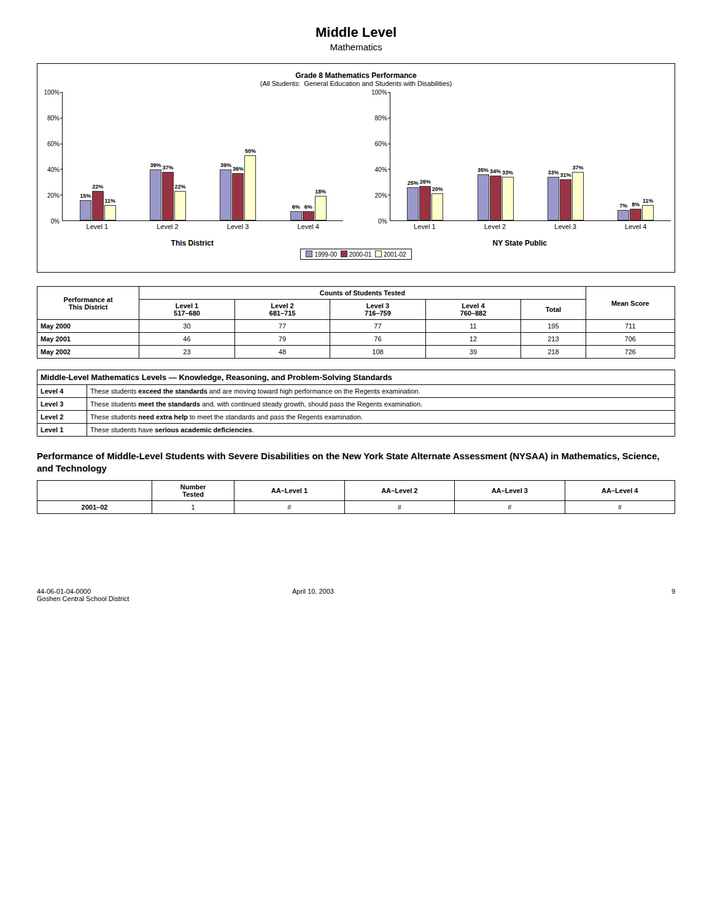Middle Level
Mathematics
Grade 8 Mathematics Performance
(All Students: General Education and Students with Disabilities)
100% 80% 60% 40% 20% 0%
15%
22%
11%
39%
37%
22%
39%
36%
50%
6%
6%
18%
Level 1
Level 2
Level 3
Level 4
This District
100% 80% 60% 40% 20% 0%
25%
26%
20%
35%
34%
33%
33%
31%
37%
7%
8%
11%
Level 1
Level 2
Level 3
Level 4
NY State Public
1999-00 2000-01 2001-02
| Performance at This District | Counts of Students Tested | Mean Score |
| --- | --- | --- |
| Level 1 517–680 | Level 2 681–715 | Level 3 716–759 | Level 4 760–882 | Total |
| May 2000 | 30 | 77 | 77 | 11 | 195 | 711 |
| May 2001 | 46 | 79 | 76 | 12 | 213 | 706 |
| May 2002 | 23 | 48 | 108 | 39 | 218 | 726 |
| Middle-Level Mathematics Levels — Knowledge, Reasoning, and Problem-Solving Standards |
| Level 4 | These students exceed the standards and are moving toward high performance on the Regents examination. |
| Level 3 | These students meet the standards and, with continued steady growth, should pass the Regents examination. |
| Level 2 | These students need extra help to meet the standards and pass the Regents examination. |
| Level 1 | These students have serious academic deficiencies . |
Performance of Middle-Level Students with Severe Disabilities on the New York State Alternate Assessment (NYSAA) in Mathematics, Science, and Technology
| | Number Tested | AA–Level 1 | AA–Level 2 | AA–Level 3 | AA–Level 4 |
| --- | --- | --- | --- | --- | --- |
| 2001–02 | 1 | # | # | # | # |
44-06-01-04-0000
Goshen Central School District
April 10, 2003
9